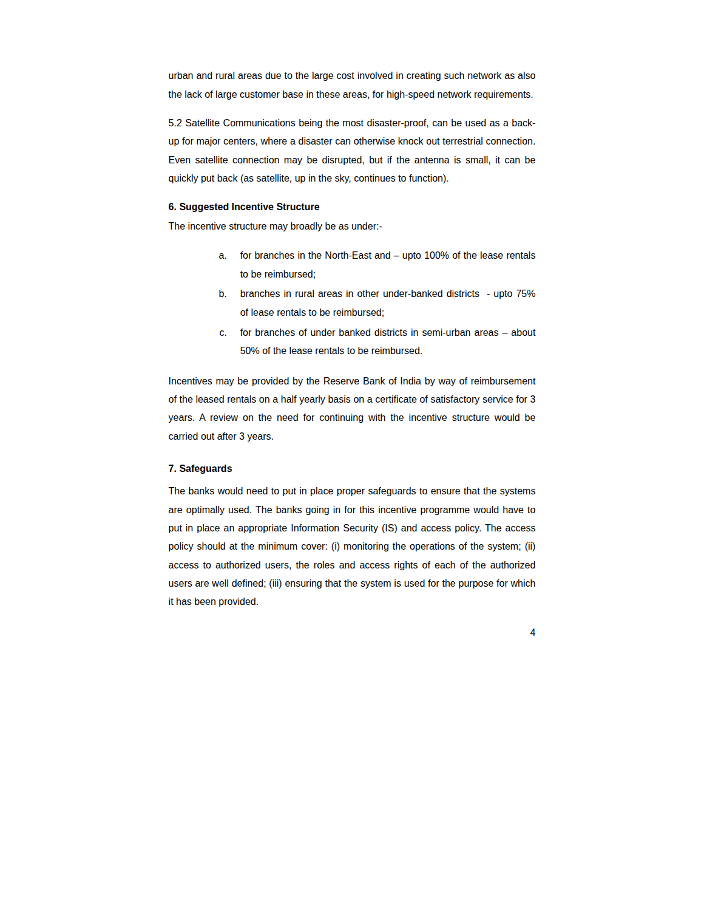urban and rural areas due to the large cost involved in creating such network as also the lack of large customer base in these areas, for high-speed network requirements.
5.2 Satellite Communications being the most disaster-proof, can be used as a back-up for major centers, where a disaster can otherwise knock out terrestrial connection. Even satellite connection may be disrupted, but if the antenna is small, it can be quickly put back (as satellite, up in the sky, continues to function).
6. Suggested Incentive Structure
The incentive structure may broadly be as under:-
for branches in the North-East and – upto 100% of the lease rentals to be reimbursed;
branches in rural areas in other under-banked districts - upto 75% of lease rentals to be reimbursed;
for branches of under banked districts in semi-urban areas – about 50% of the lease rentals to be reimbursed.
Incentives may be provided by the Reserve Bank of India by way of reimbursement of the leased rentals on a half yearly basis on a certificate of satisfactory service for 3 years. A review on the need for continuing with the incentive structure would be carried out after 3 years.
7. Safeguards
The banks would need to put in place proper safeguards to ensure that the systems are optimally used. The banks going in for this incentive programme would have to put in place an appropriate Information Security (IS) and access policy. The access policy should at the minimum cover: (i) monitoring the operations of the system; (ii) access to authorized users, the roles and access rights of each of the authorized users are well defined; (iii) ensuring that the system is used for the purpose for which it has been provided.
4